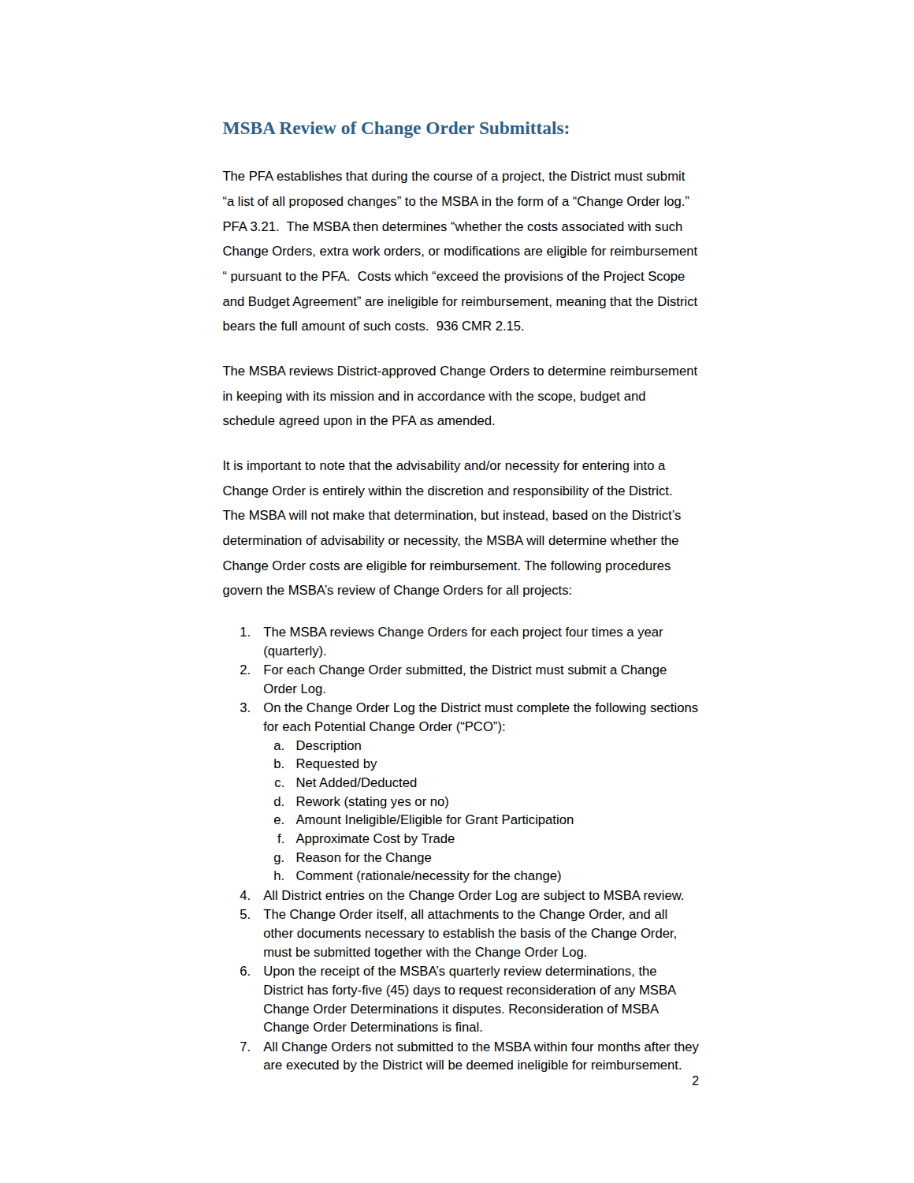MSBA Review of Change Order Submittals:
The PFA establishes that during the course of a project, the District must submit “a list of all proposed changes” to the MSBA in the form of a “Change Order log.” PFA 3.21. The MSBA then determines “whether the costs associated with such Change Orders, extra work orders, or modifications are eligible for reimbursement “ pursuant to the PFA. Costs which “exceed the provisions of the Project Scope and Budget Agreement” are ineligible for reimbursement, meaning that the District bears the full amount of such costs. 936 CMR 2.15.
The MSBA reviews District-approved Change Orders to determine reimbursement in keeping with its mission and in accordance with the scope, budget and schedule agreed upon in the PFA as amended.
It is important to note that the advisability and/or necessity for entering into a Change Order is entirely within the discretion and responsibility of the District. The MSBA will not make that determination, but instead, based on the District’s determination of advisability or necessity, the MSBA will determine whether the Change Order costs are eligible for reimbursement. The following procedures govern the MSBA’s review of Change Orders for all projects:
The MSBA reviews Change Orders for each project four times a year (quarterly).
For each Change Order submitted, the District must submit a Change Order Log.
On the Change Order Log the District must complete the following sections for each Potential Change Order (“PCO”):
Description
Requested by
Net Added/Deducted
Rework (stating yes or no)
Amount Ineligible/Eligible for Grant Participation
Approximate Cost by Trade
Reason for the Change
Comment (rationale/necessity for the change)
All District entries on the Change Order Log are subject to MSBA review.
The Change Order itself, all attachments to the Change Order, and all other documents necessary to establish the basis of the Change Order, must be submitted together with the Change Order Log.
Upon the receipt of the MSBA’s quarterly review determinations, the District has forty-five (45) days to request reconsideration of any MSBA Change Order Determinations it disputes. Reconsideration of MSBA Change Order Determinations is final.
All Change Orders not submitted to the MSBA within four months after they are executed by the District will be deemed ineligible for reimbursement.
2